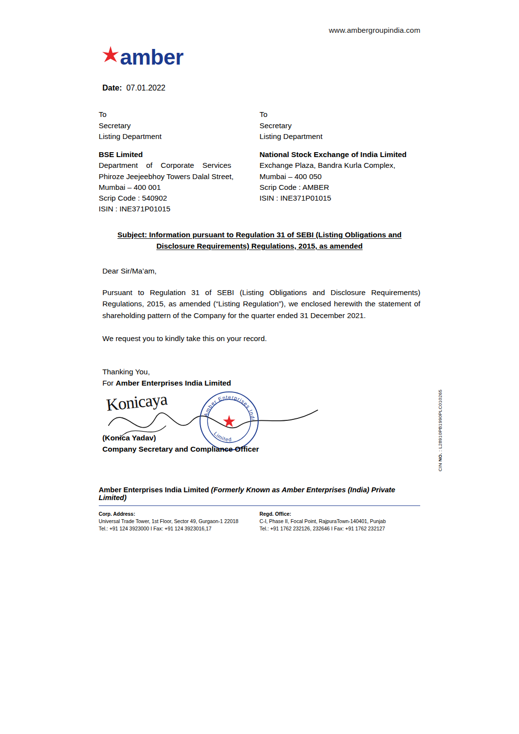www.ambergroupindia.com
amber
Date: 07.01.2022
| To Secretary Listing Department | To Secretary Listing Department |
| BSE Limited Department of Corporate Services Phiroze Jeejeebhoy Towers Dalal Street, Mumbai – 400 001 Scrip Code : 540902 ISIN : INE371P01015 | National Stock Exchange of India Limited Exchange Plaza, Bandra Kurla Complex, Mumbai – 400 050 Scrip Code : AMBER ISIN : INE371P01015 |
Subject: Information pursuant to Regulation 31 of SEBI (Listing Obligations and Disclosure Requirements) Regulations, 2015, as amended
Dear Sir/Ma’am,
Pursuant to Regulation 31 of SEBI (Listing Obligations and Disclosure Requirements) Regulations, 2015, as amended (“Listing Regulation”), we enclosed herewith the statement of shareholding pattern of the Company for the quarter ended 31 December 2021.
We request you to kindly take this on your record.
Thanking You,
For Amber Enterprises India Limited
Konicaya
Amber Enterprises India Limited
(Konica Yadav)
Company Secretary and Compliance Officer
CIN NO. : L28910PB1990PLC010265
Amber Enterprises India Limited (Formerly Known as Amber Enterprises (India) Private Limited)
Corp. Address:
Universal Trade Tower, 1st Floor, Sector 49, Gurgaon-1 22018
Tel.: +91 124 3923000 I Fax: +91 124 3923016,17
Regd. Office:
C-I, Phase II, Focal Point, RajpuraTown-140401, Punjab
Tel.: +91 1762 232126, 232646 I Fax: +91 1762 232127